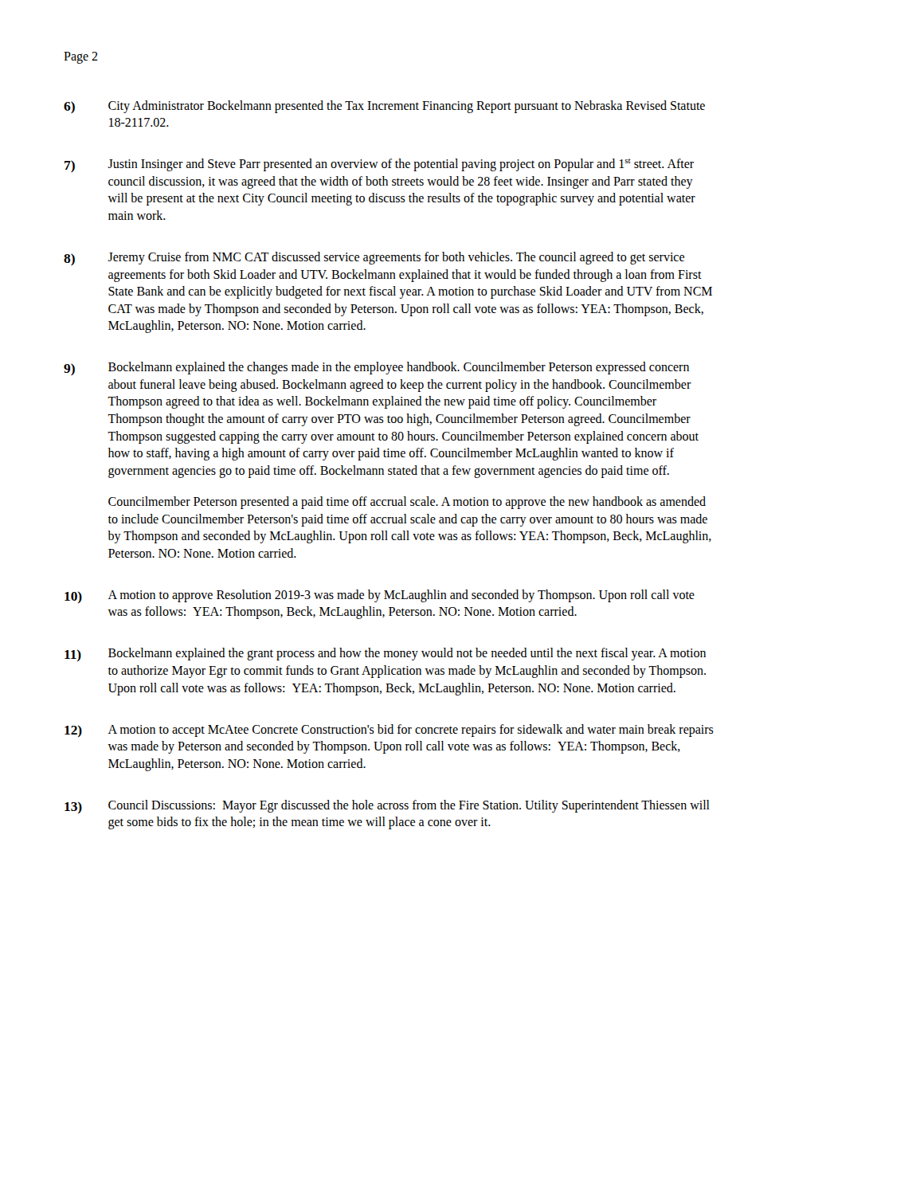Page 2
6)
City Administrator Bockelmann presented the Tax Increment Financing Report pursuant to Nebraska Revised Statute 18-2117.02.
7)
Justin Insinger and Steve Parr presented an overview of the potential paving project on Popular and 1st street. After council discussion, it was agreed that the width of both streets would be 28 feet wide. Insinger and Parr stated they will be present at the next City Council meeting to discuss the results of the topographic survey and potential water main work.
8)
Jeremy Cruise from NMC CAT discussed service agreements for both vehicles. The council agreed to get service agreements for both Skid Loader and UTV. Bockelmann explained that it would be funded through a loan from First State Bank and can be explicitly budgeted for next fiscal year. A motion to purchase Skid Loader and UTV from NCM CAT was made by Thompson and seconded by Peterson. Upon roll call vote was as follows: YEA: Thompson, Beck, McLaughlin, Peterson. NO: None. Motion carried.
9)
Bockelmann explained the changes made in the employee handbook. Councilmember Peterson expressed concern about funeral leave being abused. Bockelmann agreed to keep the current policy in the handbook. Councilmember Thompson agreed to that idea as well. Bockelmann explained the new paid time off policy. Councilmember Thompson thought the amount of carry over PTO was too high, Councilmember Peterson agreed. Councilmember Thompson suggested capping the carry over amount to 80 hours. Councilmember Peterson explained concern about how to staff, having a high amount of carry over paid time off. Councilmember McLaughlin wanted to know if government agencies go to paid time off. Bockelmann stated that a few government agencies do paid time off.
Councilmember Peterson presented a paid time off accrual scale. A motion to approve the new handbook as amended to include Councilmember Peterson's paid time off accrual scale and cap the carry over amount to 80 hours was made by Thompson and seconded by McLaughlin. Upon roll call vote was as follows: YEA: Thompson, Beck, McLaughlin, Peterson. NO: None. Motion carried.
10)
A motion to approve Resolution 2019-3 was made by McLaughlin and seconded by Thompson. Upon roll call vote was as follows: YEA: Thompson, Beck, McLaughlin, Peterson. NO: None. Motion carried.
11)
Bockelmann explained the grant process and how the money would not be needed until the next fiscal year. A motion to authorize Mayor Egr to commit funds to Grant Application was made by McLaughlin and seconded by Thompson. Upon roll call vote was as follows: YEA: Thompson, Beck, McLaughlin, Peterson. NO: None. Motion carried.
12)
A motion to accept McAtee Concrete Construction's bid for concrete repairs for sidewalk and water main break repairs was made by Peterson and seconded by Thompson. Upon roll call vote was as follows: YEA: Thompson, Beck, McLaughlin, Peterson. NO: None. Motion carried.
13)
Council Discussions: Mayor Egr discussed the hole across from the Fire Station. Utility Superintendent Thiessen will get some bids to fix the hole; in the mean time we will place a cone over it.